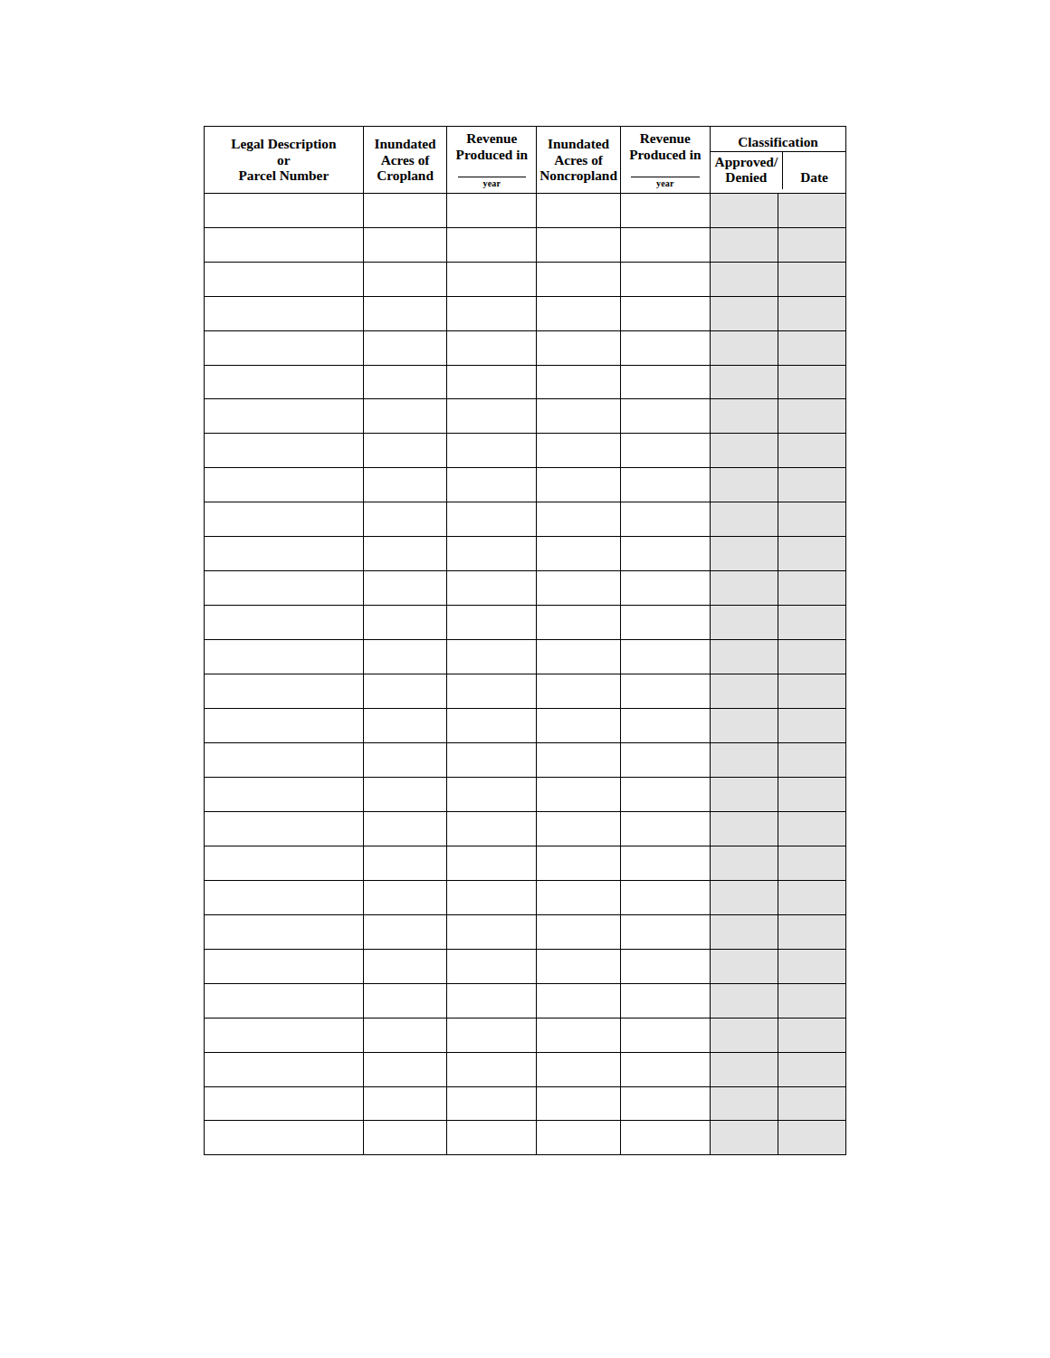| Legal Description or Parcel Number | Inundated Acres of Cropland | Revenue Produced in year | Inundated Acres of Noncropland | Revenue Produced in year | Classification Approved/ Denied Date |
| --- | --- | --- | --- | --- | --- |